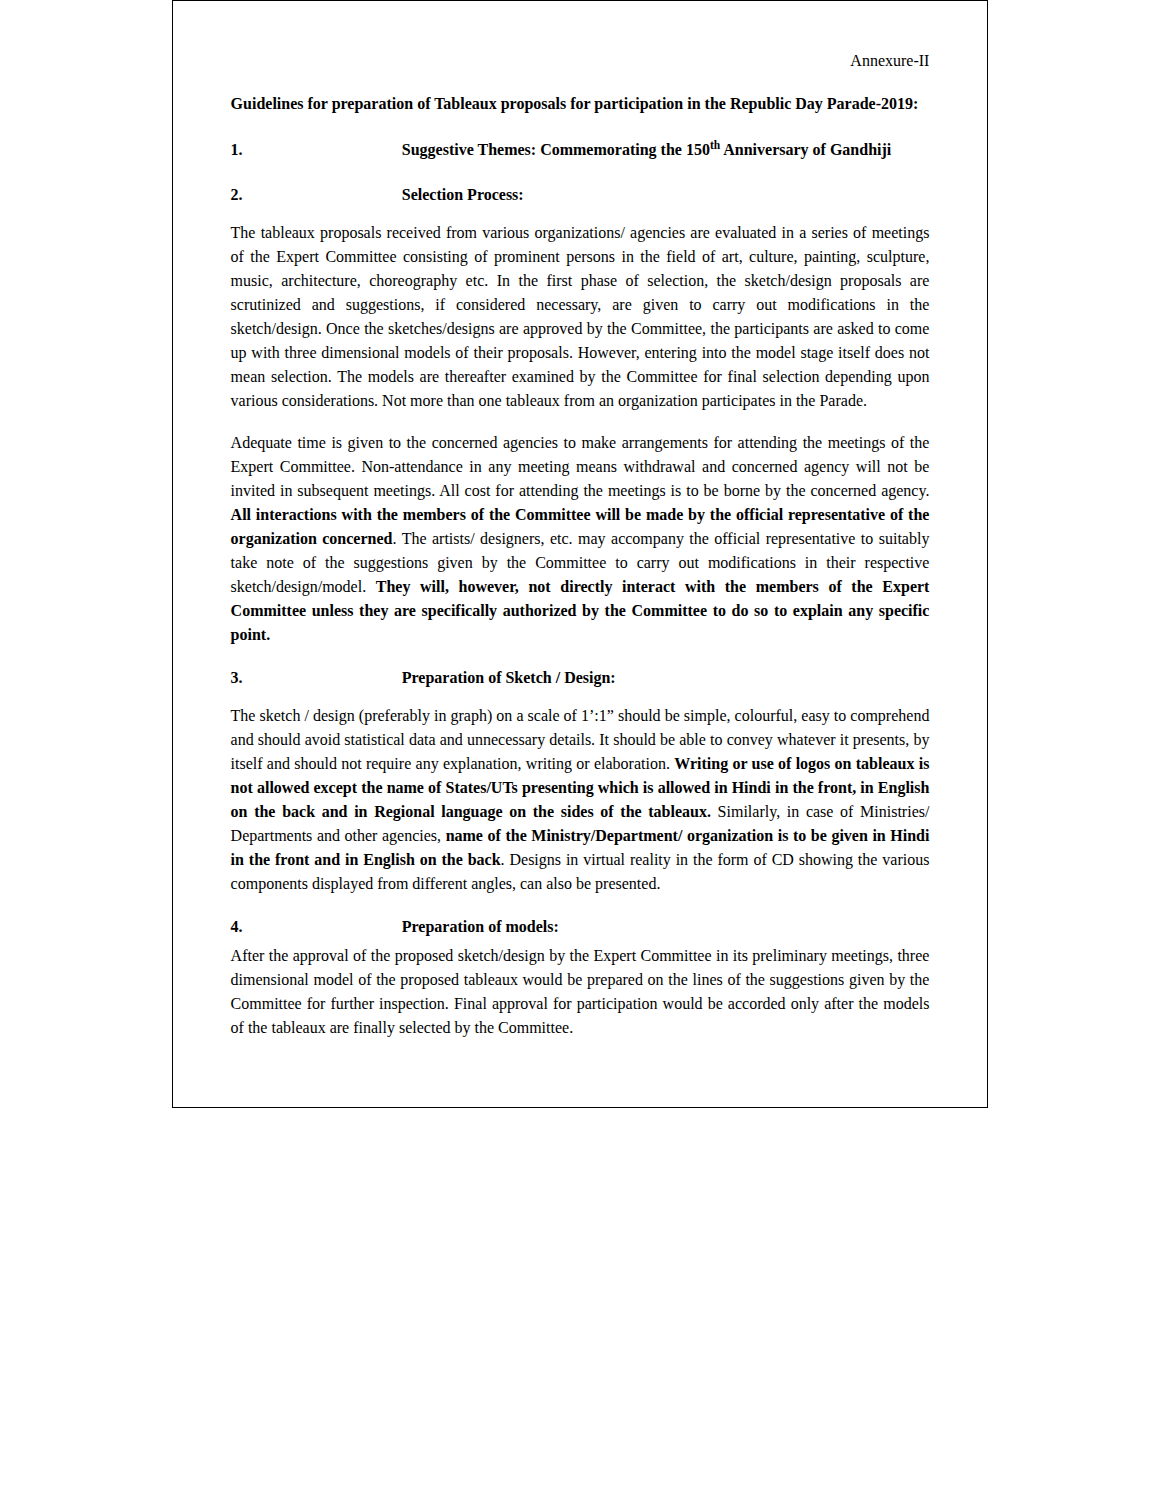Annexure-II
Guidelines for preparation of Tableaux proposals for participation in the Republic Day Parade-2019:
1. Suggestive Themes: Commemorating the 150th Anniversary of Gandhiji
2. Selection Process:
The tableaux proposals received from various organizations/ agencies are evaluated in a series of meetings of the Expert Committee consisting of prominent persons in the field of art, culture, painting, sculpture, music, architecture, choreography etc. In the first phase of selection, the sketch/design proposals are scrutinized and suggestions, if considered necessary, are given to carry out modifications in the sketch/design. Once the sketches/designs are approved by the Committee, the participants are asked to come up with three dimensional models of their proposals. However, entering into the model stage itself does not mean selection. The models are thereafter examined by the Committee for final selection depending upon various considerations. Not more than one tableaux from an organization participates in the Parade.
Adequate time is given to the concerned agencies to make arrangements for attending the meetings of the Expert Committee. Non-attendance in any meeting means withdrawal and concerned agency will not be invited in subsequent meetings. All cost for attending the meetings is to be borne by the concerned agency. All interactions with the members of the Committee will be made by the official representative of the organization concerned. The artists/ designers, etc. may accompany the official representative to suitably take note of the suggestions given by the Committee to carry out modifications in their respective sketch/design/model. They will, however, not directly interact with the members of the Expert Committee unless they are specifically authorized by the Committee to do so to explain any specific point.
3. Preparation of Sketch / Design:
The sketch / design (preferably in graph) on a scale of 1’:1” should be simple, colourful, easy to comprehend and should avoid statistical data and unnecessary details. It should be able to convey whatever it presents, by itself and should not require any explanation, writing or elaboration. Writing or use of logos on tableaux is not allowed except the name of States/UTs presenting which is allowed in Hindi in the front, in English on the back and in Regional language on the sides of the tableaux. Similarly, in case of Ministries/ Departments and other agencies, name of the Ministry/Department/ organization is to be given in Hindi in the front and in English on the back. Designs in virtual reality in the form of CD showing the various components displayed from different angles, can also be presented.
4. Preparation of models:
After the approval of the proposed sketch/design by the Expert Committee in its preliminary meetings, three dimensional model of the proposed tableaux would be prepared on the lines of the suggestions given by the Committee for further inspection. Final approval for participation would be accorded only after the models of the tableaux are finally selected by the Committee.